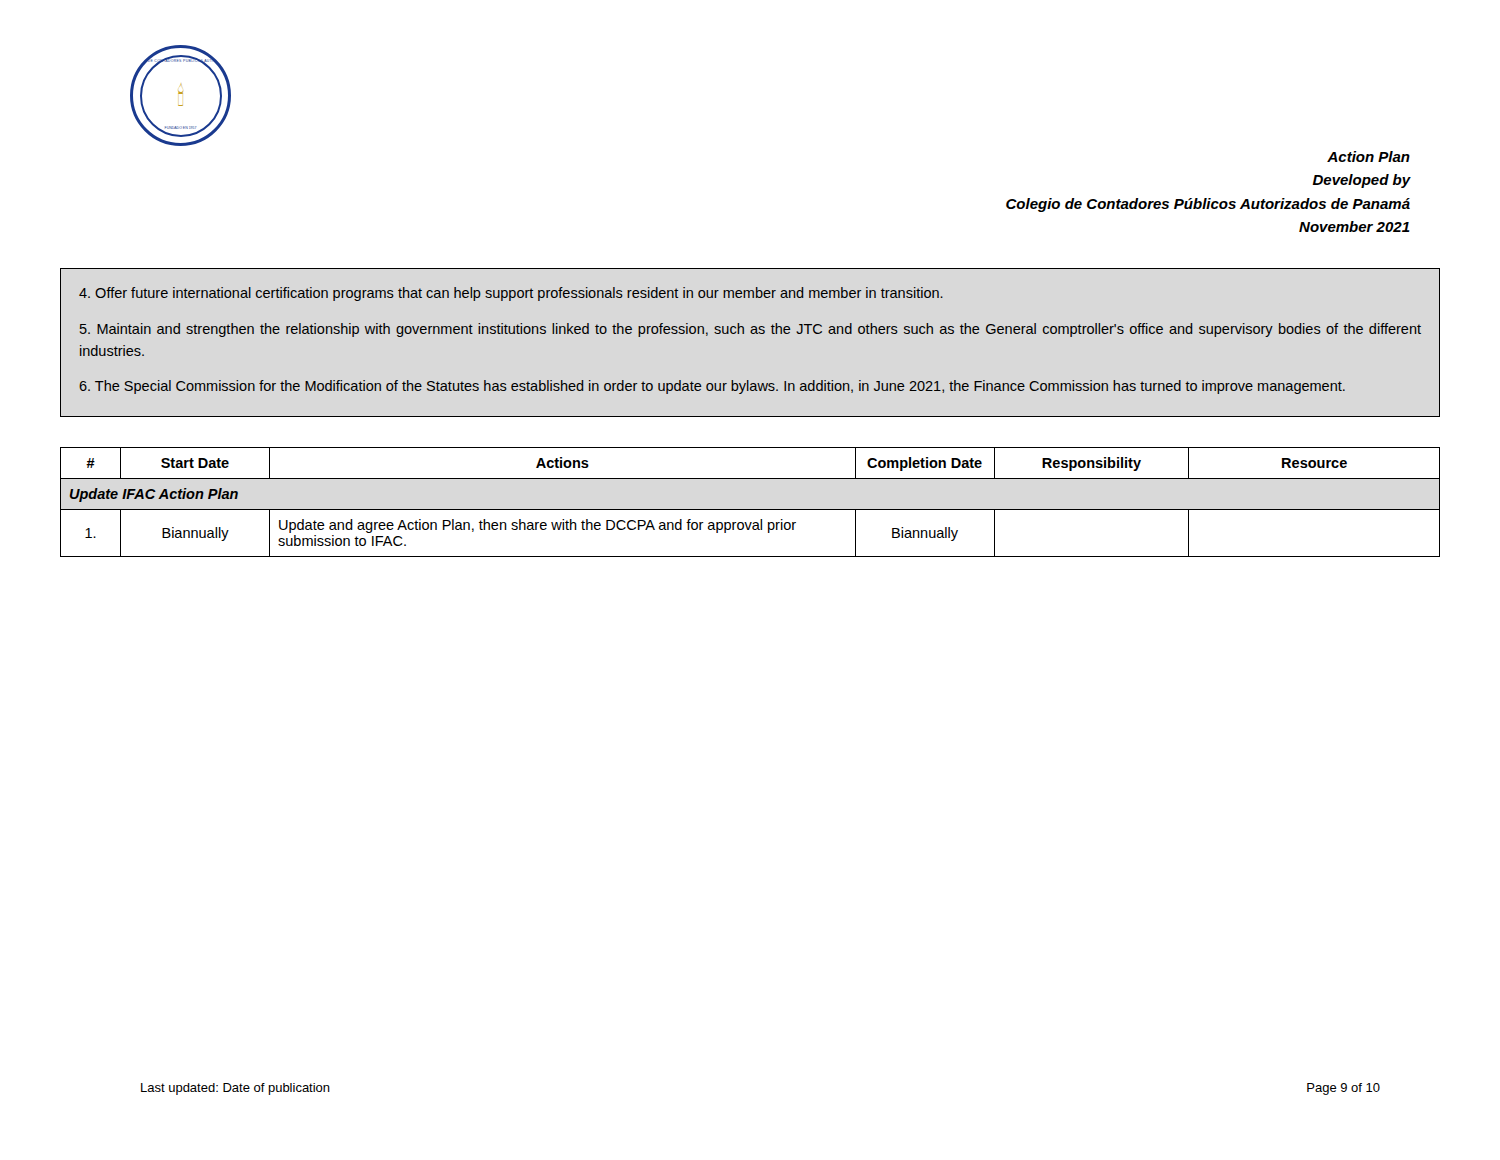COLEGIO DE CONTADORES PÚBLICOS AUTORIZADOS
🕯
FUNDADO EN 1957
Action Plan
Developed by
Colegio de Contadores Públicos Autorizados de Panamá
November 2021
4. Offer future international certification programs that can help support professionals resident in our member and member in transition.
5. Maintain and strengthen the relationship with government institutions linked to the profession, such as the JTC and others such as the General comptroller's office and supervisory bodies of the different industries.
6. The Special Commission for the Modification of the Statutes has established in order to update our bylaws. In addition, in June 2021, the Finance Commission has turned to improve management.
| # | Start Date | Actions | Completion Date | Responsibility | Resource |
| --- | --- | --- | --- | --- | --- |
| Update IFAC Action Plan |
| 1. | Biannually | Update and agree Action Plan, then share with the DCCPA and for approval prior submission to IFAC. | Biannually | | |
Last updated: Date of publication
Page 9 of 10